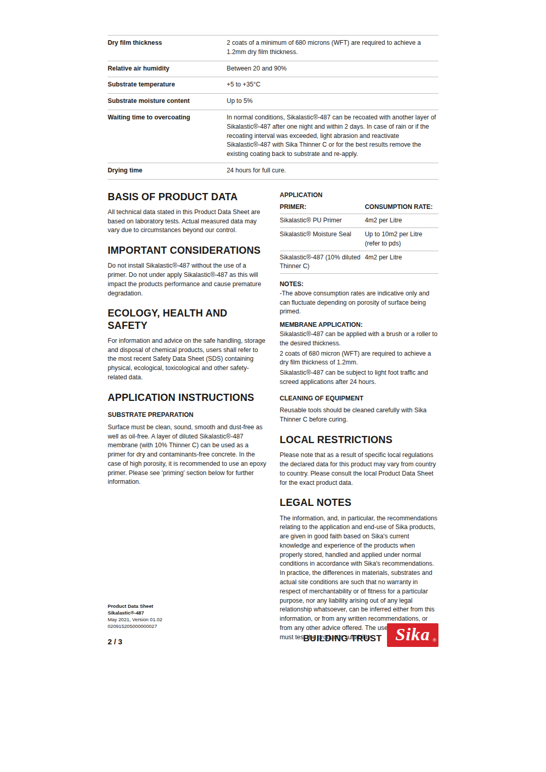| Dry film thickness | 2 coats of a minimum of 680 microns (WFT) are required to achieve a 1.2mm dry film thickness. |
| Relative air humidity | Between 20 and 90% |
| Substrate temperature | +5 to +35°C |
| Substrate moisture content | Up to 5% |
| Waiting time to overcoating | In normal conditions, Sikalastic®-487 can be recoated with another layer of Sikalastic®-487 after one night and within 2 days. In case of rain or if the recoating interval was exceeded, light abrasion and reactivate Sikalastic®-487 with Sika Thinner C or for the best results remove the existing coating back to substrate and re-apply. |
| Drying time | 24 hours for full cure. |
BASIS OF PRODUCT DATA
All technical data stated in this Product Data Sheet are based on laboratory tests. Actual measured data may vary due to circumstances beyond our control.
IMPORTANT CONSIDERATIONS
Do not install Sikalastic®-487 without the use of a primer. Do not under apply Sikalastic®-487 as this will impact the products performance and cause premature degradation.
ECOLOGY, HEALTH AND SAFETY
For information and advice on the safe handling, storage and disposal of chemical products, users shall refer to the most recent Safety Data Sheet (SDS) containing physical, ecological, toxicological and other safety-related data.
APPLICATION INSTRUCTIONS
SUBSTRATE PREPARATION
Surface must be clean, sound, smooth and dust-free as well as oil-free. A layer of diluted Sikalastic®-487 membrane (with 10% Thinner C) can be used as a primer for dry and contaminants-free concrete. In the case of high porosity, it is recommended to use an epoxy primer. Please see 'priming' section below for further information.
APPLICATION
| PRIMER: | CONSUMPTION RATE: |
| --- | --- |
| Sikalastic® PU Primer | 4m2 per Litre |
| Sikalastic® Moisture Seal | Up to 10m2 per Litre (refer to pds) |
| Sikalastic®-487 (10% diluted Thinner C) | 4m2 per Litre |
NOTES:
-The above consumption rates are indicative only and can fluctuate depending on porosity of surface being primed.
MEMBRANE APPLICATION:
Sikalastic®-487 can be applied with a brush or a roller to the desired thickness.
2 coats of 680 micron (WFT) are required to achieve a dry film thickness of 1.2mm.
Sikalastic®-487 can be subject to light foot traffic and screed applications after 24 hours.
CLEANING OF EQUIPMENT
Reusable tools should be cleaned carefully with Sika Thinner C before curing.
LOCAL RESTRICTIONS
Please note that as a result of specific local regulations the declared data for this product may vary from country to country. Please consult the local Product Data Sheet for the exact product data.
LEGAL NOTES
The information, and, in particular, the recommendations relating to the application and end-use of Sika products, are given in good faith based on Sika's current knowledge and experience of the products when properly stored, handled and applied under normal conditions in accordance with Sika's recommendations. In practice, the differences in materials, substrates and actual site conditions are such that no warranty in respect of merchantability or of fitness for a particular purpose, nor any liability arising out of any legal relationship whatsoever, can be inferred either from this information, or from any written recommendations, or from any other advice offered. The user of the product must test the product’s suitability
Product Data Sheet
Sikalastic®-487
May 2021, Version 01.02
020915205000000027
2 / 3
BUILDING TRUST Sika®